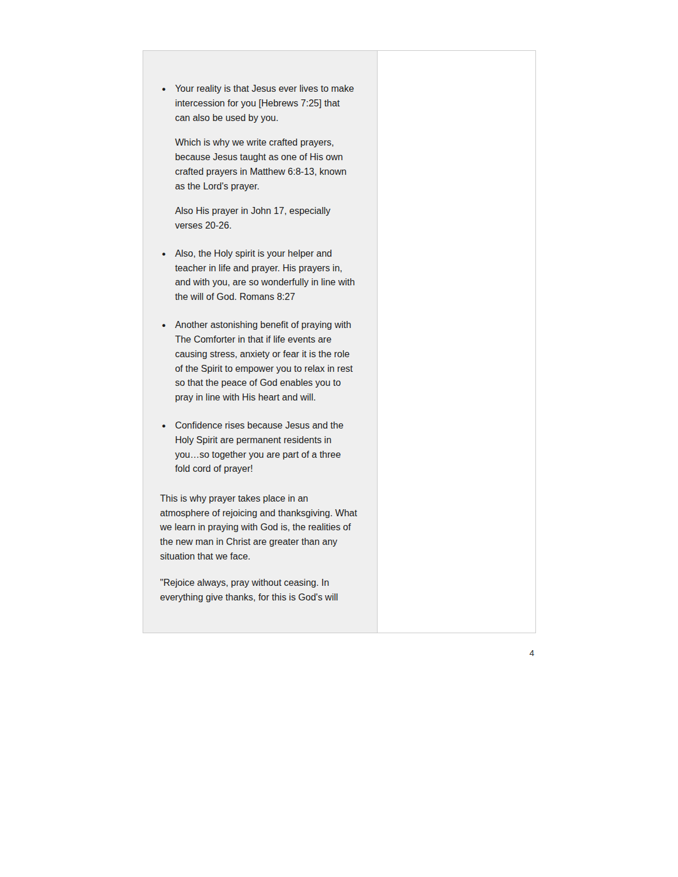Your reality is that Jesus ever lives to make intercession for you [Hebrews 7:25] that can also be used by you.
Which is why we write crafted prayers, because Jesus taught as one of His own crafted prayers in Matthew 6:8-13, known as the Lord's prayer.
Also His prayer in John 17, especially verses 20-26.
Also, the Holy spirit is your helper and teacher in life and prayer. His prayers in, and with you, are so wonderfully in line with the will of God. Romans 8:27
Another astonishing benefit of praying with The Comforter in that if life events are causing stress, anxiety or fear it is the role of the Spirit to empower you to relax in rest so that the peace of God enables you to pray in line with His heart and will.
Confidence rises because Jesus and the Holy Spirit are permanent residents in you…so together you are part of a three fold cord of prayer!
This is why prayer takes place in an atmosphere of rejoicing and thanksgiving. What we learn in praying with God is, the realities of the new man in Christ are greater than any situation that we face.
"Rejoice always, pray without ceasing. In everything give thanks, for this is God's will
4